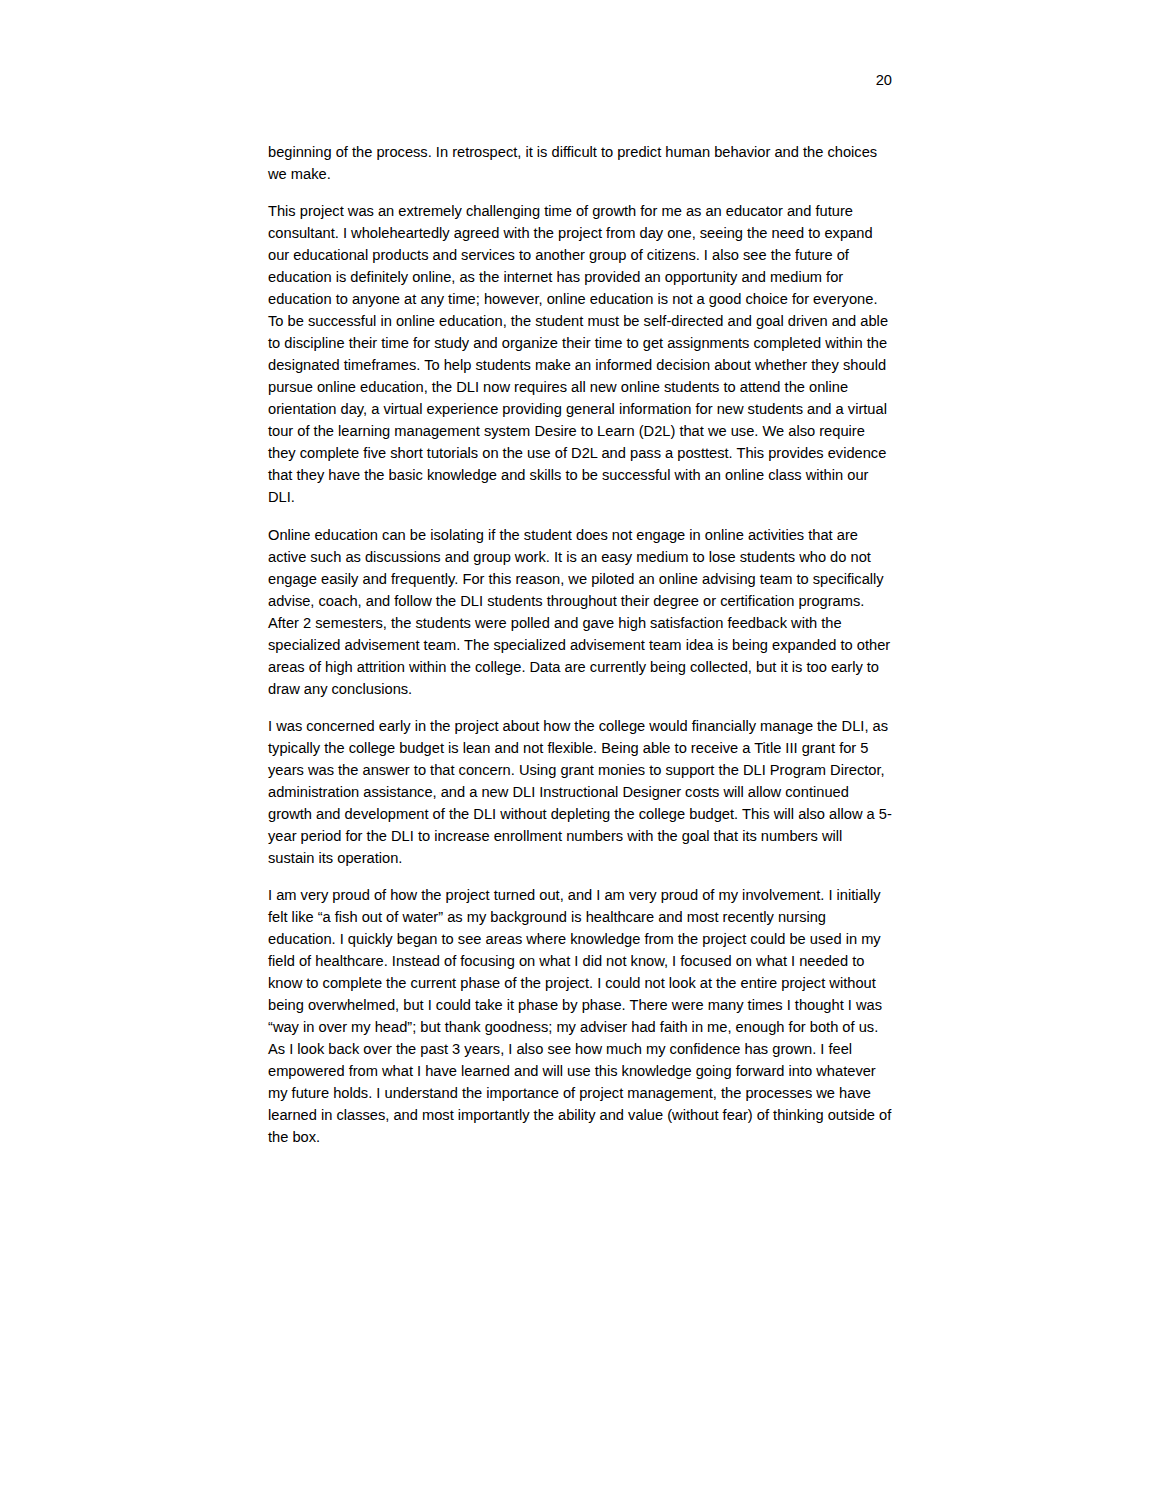20
beginning of the process. In retrospect, it is difficult to predict human behavior and the choices we make.
This project was an extremely challenging time of growth for me as an educator and future consultant. I wholeheartedly agreed with the project from day one, seeing the need to expand our educational products and services to another group of citizens. I also see the future of education is definitely online, as the internet has provided an opportunity and medium for education to anyone at any time; however, online education is not a good choice for everyone. To be successful in online education, the student must be self-directed and goal driven and able to discipline their time for study and organize their time to get assignments completed within the designated timeframes. To help students make an informed decision about whether they should pursue online education, the DLI now requires all new online students to attend the online orientation day, a virtual experience providing general information for new students and a virtual tour of the learning management system Desire to Learn (D2L) that we use. We also require they complete five short tutorials on the use of D2L and pass a posttest. This provides evidence that they have the basic knowledge and skills to be successful with an online class within our DLI.
Online education can be isolating if the student does not engage in online activities that are active such as discussions and group work. It is an easy medium to lose students who do not engage easily and frequently. For this reason, we piloted an online advising team to specifically advise, coach, and follow the DLI students throughout their degree or certification programs. After 2 semesters, the students were polled and gave high satisfaction feedback with the specialized advisement team. The specialized advisement team idea is being expanded to other areas of high attrition within the college. Data are currently being collected, but it is too early to draw any conclusions.
I was concerned early in the project about how the college would financially manage the DLI, as typically the college budget is lean and not flexible. Being able to receive a Title III grant for 5 years was the answer to that concern. Using grant monies to support the DLI Program Director, administration assistance, and a new DLI Instructional Designer costs will allow continued growth and development of the DLI without depleting the college budget. This will also allow a 5-year period for the DLI to increase enrollment numbers with the goal that its numbers will sustain its operation.
I am very proud of how the project turned out, and I am very proud of my involvement. I initially felt like “a fish out of water” as my background is healthcare and most recently nursing education. I quickly began to see areas where knowledge from the project could be used in my field of healthcare. Instead of focusing on what I did not know, I focused on what I needed to know to complete the current phase of the project. I could not look at the entire project without being overwhelmed, but I could take it phase by phase. There were many times I thought I was “way in over my head”; but thank goodness; my adviser had faith in me, enough for both of us. As I look back over the past 3 years, I also see how much my confidence has grown. I feel empowered from what I have learned and will use this knowledge going forward into whatever my future holds. I understand the importance of project management, the processes we have learned in classes, and most importantly the ability and value (without fear) of thinking outside of the box.